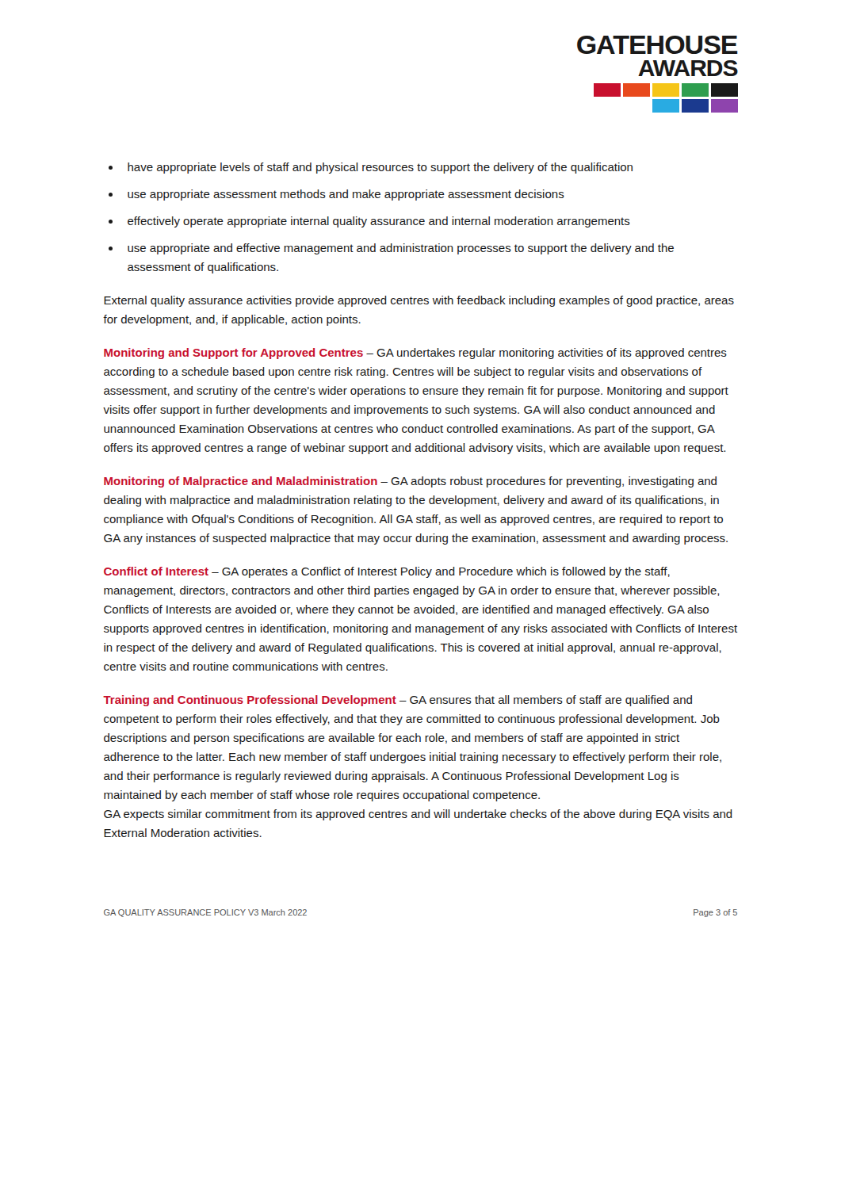GATEHOUSEAWARDS
have appropriate levels of staff and physical resources to support the delivery of the qualification
use appropriate assessment methods and make appropriate assessment decisions
effectively operate appropriate internal quality assurance and internal moderation arrangements
use appropriate and effective management and administration processes to support the delivery and the assessment of qualifications.
External quality assurance activities provide approved centres with feedback including examples of good practice, areas for development, and, if applicable, action points.
Monitoring and Support for Approved Centres – GA undertakes regular monitoring activities of its approved centres according to a schedule based upon centre risk rating. Centres will be subject to regular visits and observations of assessment, and scrutiny of the centre's wider operations to ensure they remain fit for purpose. Monitoring and support visits offer support in further developments and improvements to such systems. GA will also conduct announced and unannounced Examination Observations at centres who conduct controlled examinations. As part of the support, GA offers its approved centres a range of webinar support and additional advisory visits, which are available upon request.
Monitoring of Malpractice and Maladministration – GA adopts robust procedures for preventing, investigating and dealing with malpractice and maladministration relating to the development, delivery and award of its qualifications, in compliance with Ofqual's Conditions of Recognition. All GA staff, as well as approved centres, are required to report to GA any instances of suspected malpractice that may occur during the examination, assessment and awarding process.
Conflict of Interest – GA operates a Conflict of Interest Policy and Procedure which is followed by the staff, management, directors, contractors and other third parties engaged by GA in order to ensure that, wherever possible, Conflicts of Interests are avoided or, where they cannot be avoided, are identified and managed effectively. GA also supports approved centres in identification, monitoring and management of any risks associated with Conflicts of Interest in respect of the delivery and award of Regulated qualifications. This is covered at initial approval, annual re-approval, centre visits and routine communications with centres.
Training and Continuous Professional Development – GA ensures that all members of staff are qualified and competent to perform their roles effectively, and that they are committed to continuous professional development. Job descriptions and person specifications are available for each role, and members of staff are appointed in strict adherence to the latter. Each new member of staff undergoes initial training necessary to effectively perform their role, and their performance is regularly reviewed during appraisals. A Continuous Professional Development Log is maintained by each member of staff whose role requires occupational competence.
GA expects similar commitment from its approved centres and will undertake checks of the above during EQA visits and External Moderation activities.
GA QUALITY ASSURANCE POLICY V3 March 2022 Page 3 of 5